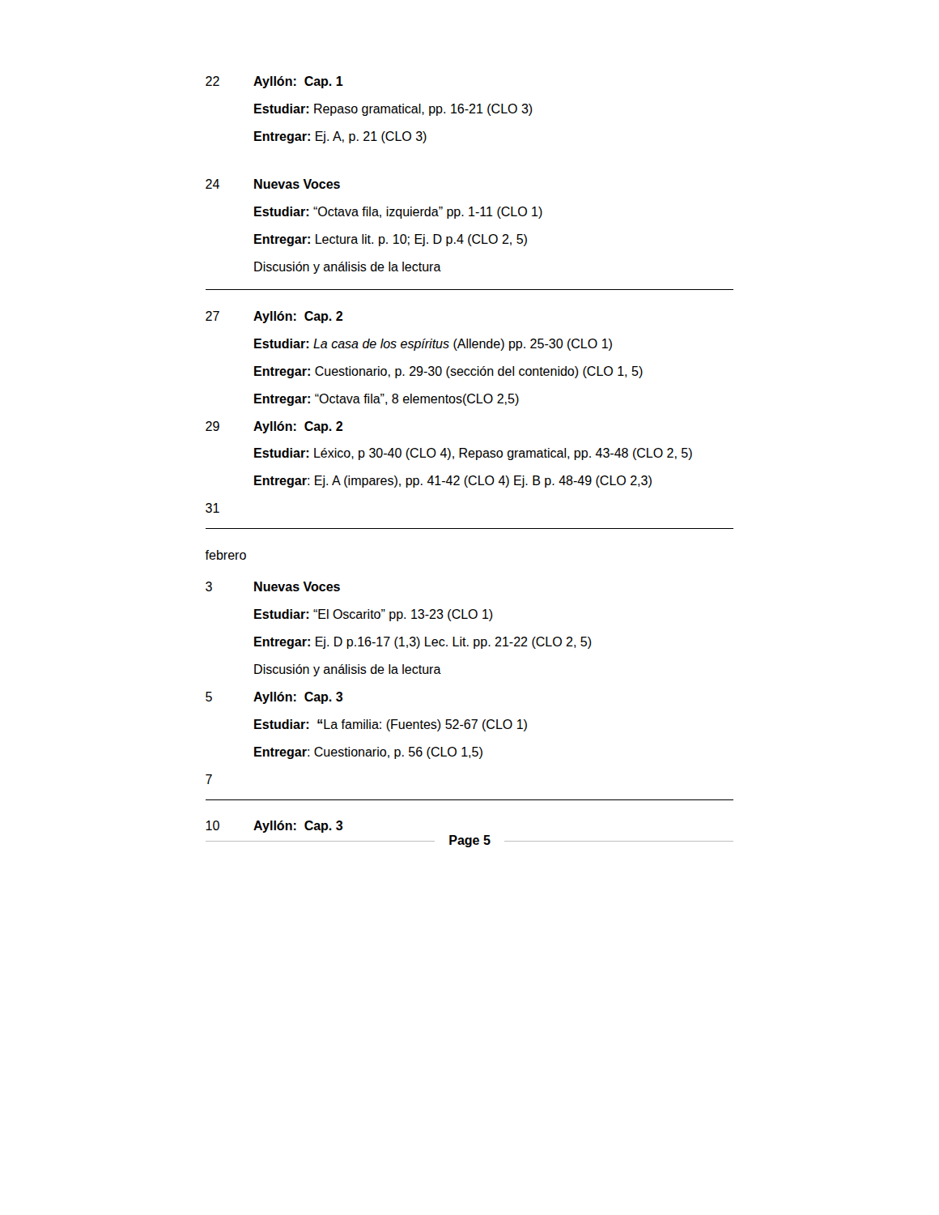22
Ayllón: Cap. 1
Estudiar: Repaso gramatical, pp. 16-21 (CLO 3)
Entregar: Ej. A, p. 21 (CLO 3)
24
Nuevas Voces
Estudiar: “Octava fila, izquierda” pp. 1-11 (CLO 1)
Entregar: Lectura lit. p. 10; Ej. D p.4 (CLO 2, 5)
Discusión y análisis de la lectura
27
Ayllón: Cap. 2
Estudiar: La casa de los espíritus (Allende) pp. 25-30 (CLO 1)
Entregar: Cuestionario, p. 29-30 (sección del contenido) (CLO 1, 5)
Entregar: “Octava fila”, 8 elementos(CLO 2,5)
29
Ayllón: Cap. 2
Estudiar: Léxico, p 30-40 (CLO 4), Repaso gramatical, pp. 43-48 (CLO 2, 5)
Entregar: Ej. A (impares), pp. 41-42 (CLO 4) Ej. B p. 48-49 (CLO 2,3)
31
febrero
3
Nuevas Voces
Estudiar: “El Oscarito” pp. 13-23 (CLO 1)
Entregar: Ej. D p.16-17 (1,3) Lec. Lit. pp. 21-22 (CLO 2, 5)
Discusión y análisis de la lectura
5
Ayllón: Cap. 3
Estudiar: “La familia: (Fuentes) 52-67 (CLO 1)
Entregar: Cuestionario, p. 56 (CLO 1,5)
7
10
Ayllón: Cap. 3
Page 5